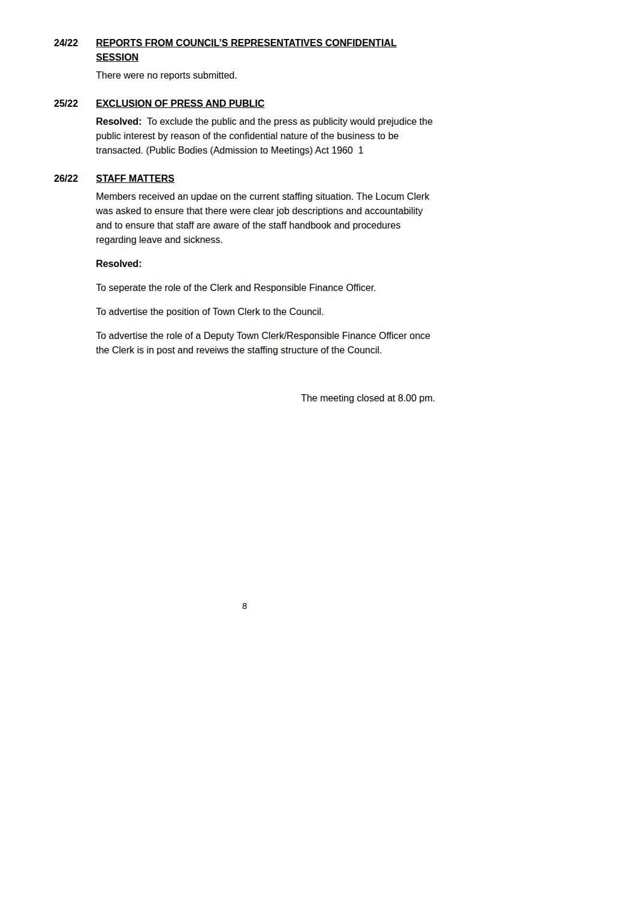24/22 Reports from Council’s Representatives Confidential Session
There were no reports submitted.
25/22 Exclusion of Press and Public
Resolved: To exclude the public and the press as publicity would prejudice the public interest by reason of the confidential nature of the business to be transacted. (Public Bodies (Admission to Meetings) Act 1960 1
26/22 Staff Matters
Members received an updae on the current staffing situation. The Locum Clerk was asked to ensure that there were clear job descriptions and accountability and to ensure that staff are aware of the staff handbook and procedures regarding leave and sickness.
Resolved:
To seperate the role of the Clerk and Responsible Finance Officer.
To advertise the position of Town Clerk to the Council.
To advertise the role of a Deputy Town Clerk/Responsible Finance Officer once the Clerk is in post and reveiws the staffing structure of the Council.
The meeting closed at 8.00 pm.
8